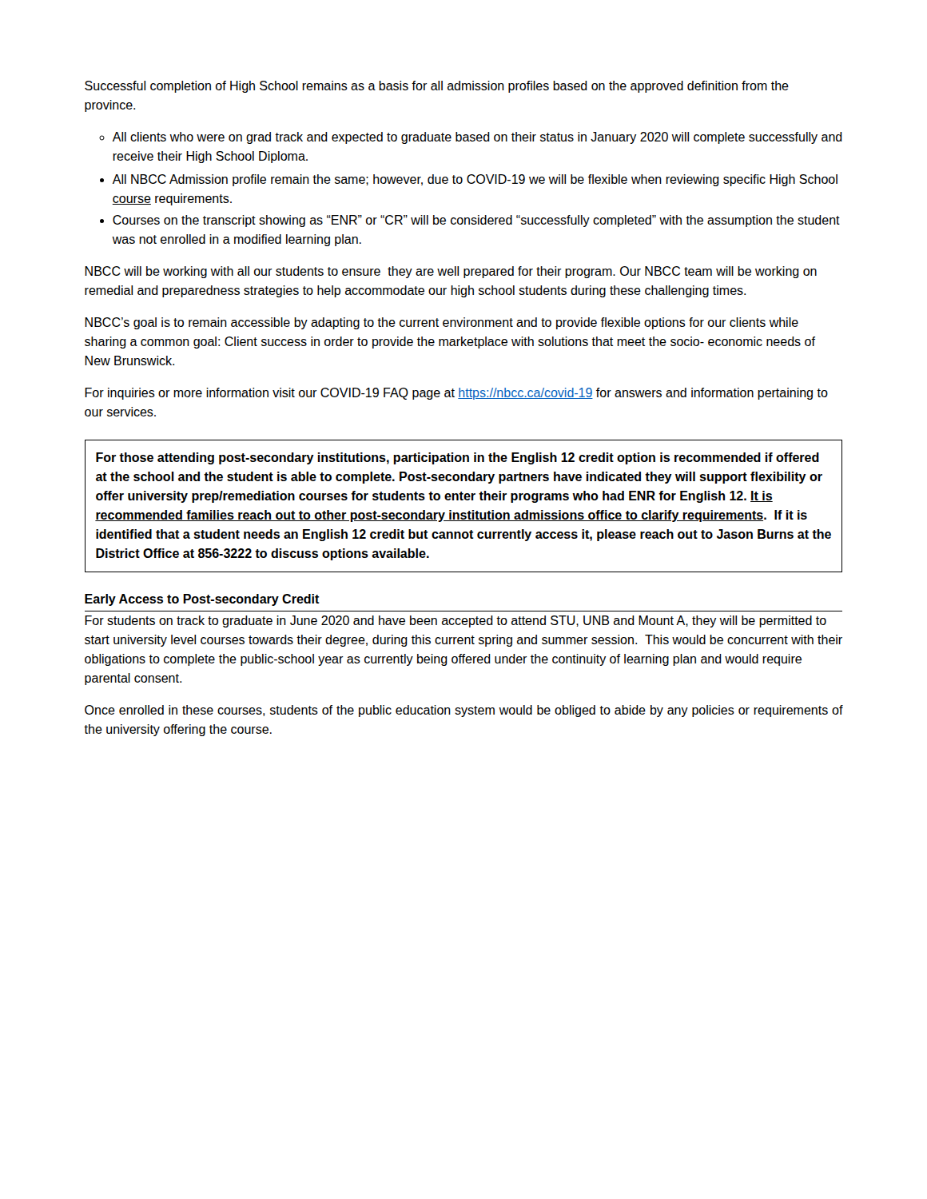Successful completion of High School remains as a basis for all admission profiles based on the approved definition from the province.
All clients who were on grad track and expected to graduate based on their status in January 2020 will complete successfully and receive their High School Diploma.
All NBCC Admission profile remain the same; however, due to COVID-19 we will be flexible when reviewing specific High School course requirements.
Courses on the transcript showing as “ENR” or “CR” will be considered “successfully completed” with the assumption the student was not enrolled in a modified learning plan.
NBCC will be working with all our students to ensure they are well prepared for their program. Our NBCC team will be working on remedial and preparedness strategies to help accommodate our high school students during these challenging times.
NBCC’s goal is to remain accessible by adapting to the current environment and to provide flexible options for our clients while sharing a common goal: Client success in order to provide the marketplace with solutions that meet the socio- economic needs of New Brunswick.
For inquiries or more information visit our COVID-19 FAQ page at https://nbcc.ca/covid-19 for answers and information pertaining to our services.
For those attending post-secondary institutions, participation in the English 12 credit option is recommended if offered at the school and the student is able to complete. Post-secondary partners have indicated they will support flexibility or offer university prep/remediation courses for students to enter their programs who had ENR for English 12. It is recommended families reach out to other post-secondary institution admissions office to clarify requirements. If it is identified that a student needs an English 12 credit but cannot currently access it, please reach out to Jason Burns at the District Office at 856-3222 to discuss options available.
Early Access to Post-secondary Credit
For students on track to graduate in June 2020 and have been accepted to attend STU, UNB and Mount A, they will be permitted to start university level courses towards their degree, during this current spring and summer session. This would be concurrent with their obligations to complete the public-school year as currently being offered under the continuity of learning plan and would require parental consent.
Once enrolled in these courses, students of the public education system would be obliged to abide by any policies or requirements of the university offering the course.